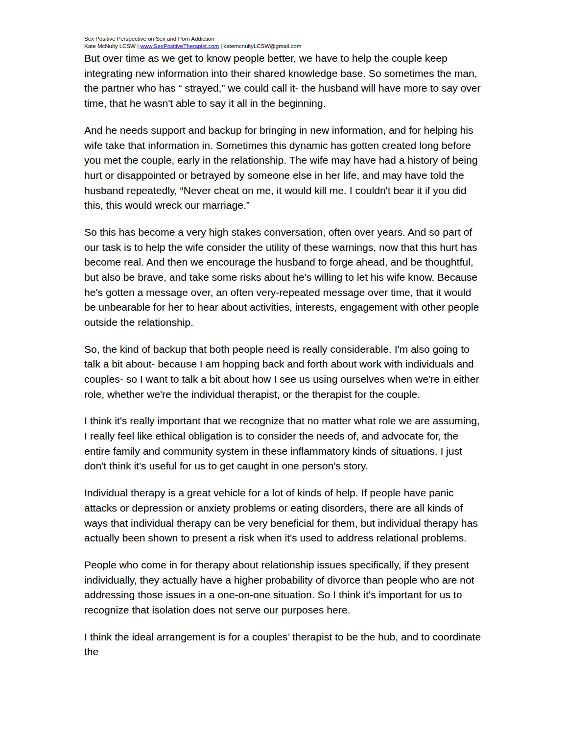Sex Positive Perspective on Sex and Porn Addiction
Kate McNulty LCSW | www.SexPositiveTherapist.com | katemcnultyLCSW@gmail.com
But over time as we get to know people better, we have to help the couple keep integrating new information into their shared knowledge base. So sometimes the man, the partner who has “ strayed,” we could call it- the husband will have more to say over time, that he wasn't able to say it all in the beginning.
And he needs support and backup for bringing in new information, and for helping his wife take that information in. Sometimes this dynamic has gotten created long before you met the couple, early in the relationship. The wife may have had a history of being hurt or disappointed or betrayed by someone else in her life, and may have told the husband repeatedly, “Never cheat on me, it would kill me. I couldn't bear it if you did this, this would wreck our marriage.”
So this has become a very high stakes conversation, often over years. And so part of our task is to help the wife consider the utility of these warnings, now that this hurt has become real. And then we encourage the husband to forge ahead, and be thoughtful, but also be brave, and take some risks about he's willing to let his wife know. Because he's gotten a message over, an often very-repeated message over time, that it would be unbearable for her to hear about activities, interests, engagement with other people outside the relationship.
So, the kind of backup that both people need is really considerable. I'm also going to talk a bit about- because I am hopping back and forth about work with individuals and couples- so I want to talk a bit about how I see us using ourselves when we're in either role, whether we're the individual therapist, or the therapist for the couple.
I think it's really important that we recognize that no matter what role we are assuming, I really feel like ethical obligation is to consider the needs of, and advocate for, the entire family and community system in these inflammatory kinds of situations. I just don't think it's useful for us to get caught in one person's story.
Individual therapy is a great vehicle for a lot of kinds of help. If people have panic attacks or depression or anxiety problems or eating disorders, there are all kinds of ways that individual therapy can be very beneficial for them, but individual therapy has actually been shown to present a risk when it's used to address relational problems.
People who come in for therapy about relationship issues specifically, if they present individually, they actually have a higher probability of divorce than people who are not addressing those issues in a one-on-one situation. So I think it's important for us to recognize that isolation does not serve our purposes here.
I think the ideal arrangement is for a couples’ therapist to be the hub, and to coordinate the